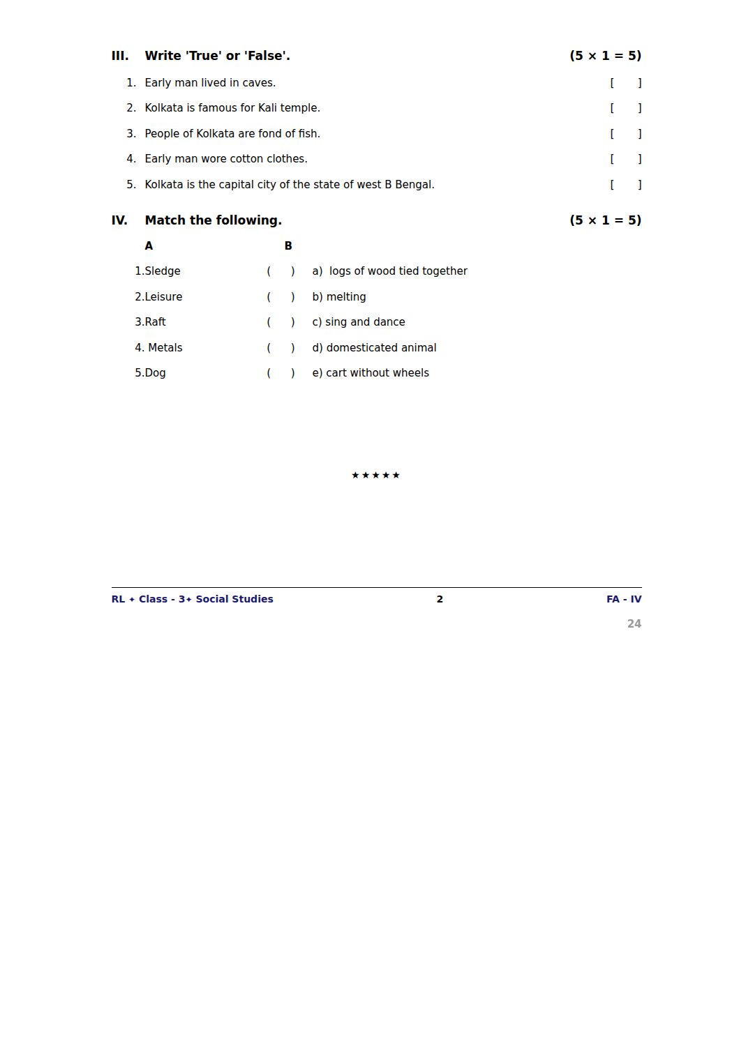III. Write 'True' or 'False'. (5 × 1 = 5)
1. Early man lived in caves. [ ]
2. Kolkata is famous for Kali temple. [ ]
3. People of Kolkata are fond of fish. [ ]
4. Early man wore cotton clothes. [ ]
5. Kolkata is the capital city of the state of west B Bengal. [ ]
IV. Match the following. (5 × 1 = 5)
A B
| 1. | Sledge | ( ) | a) logs of wood tied together |
| 2. | Leisure | ( ) | b) melting |
| 3. | Raft | ( ) | c) sing and dance |
| 4. | Metals | ( ) | d) domesticated animal |
| 5. | Dog | ( ) | e) cart without wheels |
★★★★★
RL ✦ Class - 3✦ Social Studies
2
FA - IV
24